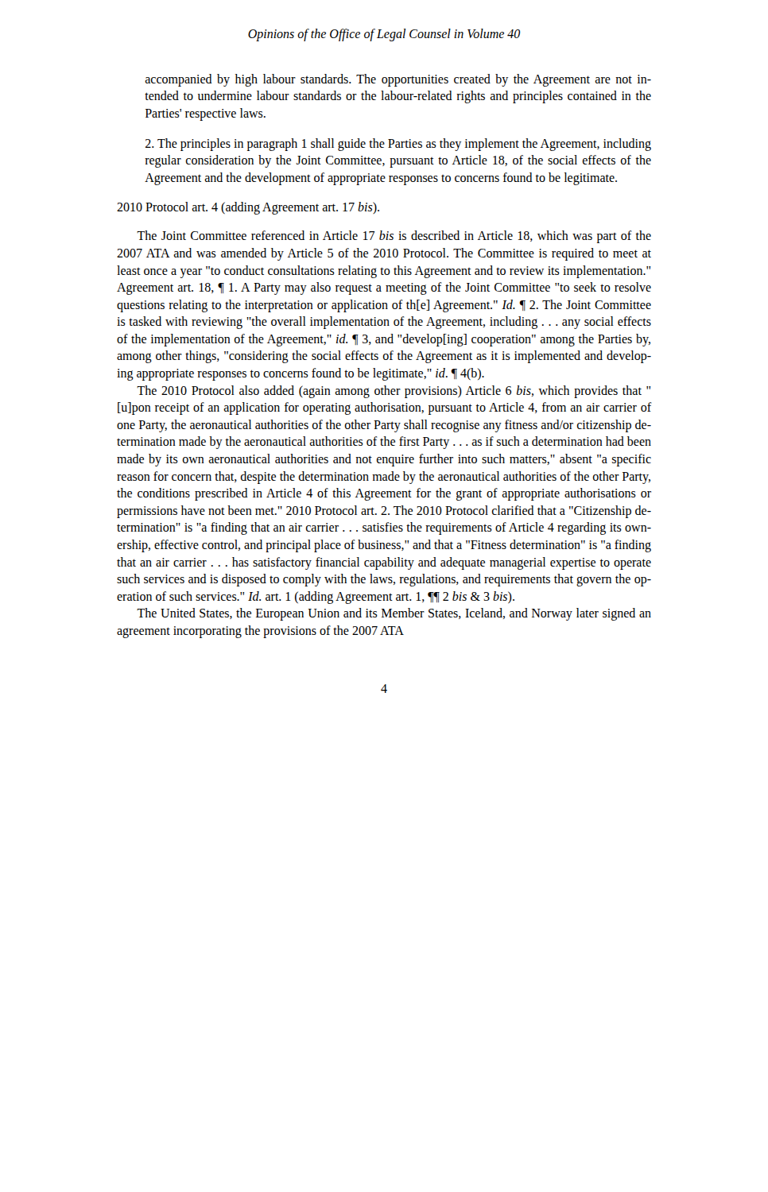Opinions of the Office of Legal Counsel in Volume 40
accompanied by high labour standards. The opportunities created by the Agreement are not intended to undermine labour standards or the labour-related rights and principles contained in the Parties' respective laws.
2. The principles in paragraph 1 shall guide the Parties as they implement the Agreement, including regular consideration by the Joint Committee, pursuant to Article 18, of the social effects of the Agreement and the development of appropriate responses to concerns found to be legitimate.
2010 Protocol art. 4 (adding Agreement art. 17 bis).
The Joint Committee referenced in Article 17 bis is described in Article 18, which was part of the 2007 ATA and was amended by Article 5 of the 2010 Protocol. The Committee is required to meet at least once a year "to conduct consultations relating to this Agreement and to review its implementation." Agreement art. 18, ¶ 1. A Party may also request a meeting of the Joint Committee "to seek to resolve questions relating to the interpretation or application of th[e] Agreement." Id. ¶ 2. The Joint Committee is tasked with reviewing "the overall implementation of the Agreement, including . . . any social effects of the implementation of the Agreement," id. ¶ 3, and "develop[ing] cooperation" among the Parties by, among other things, "considering the social effects of the Agreement as it is implemented and developing appropriate responses to concerns found to be legitimate," id. ¶ 4(b).
The 2010 Protocol also added (again among other provisions) Article 6 bis, which provides that "[u]pon receipt of an application for operating authorisation, pursuant to Article 4, from an air carrier of one Party, the aeronautical authorities of the other Party shall recognise any fitness and/or citizenship determination made by the aeronautical authorities of the first Party . . . as if such a determination had been made by its own aeronautical authorities and not enquire further into such matters," absent "a specific reason for concern that, despite the determination made by the aeronautical authorities of the other Party, the conditions prescribed in Article 4 of this Agreement for the grant of appropriate authorisations or permissions have not been met." 2010 Protocol art. 2. The 2010 Protocol clarified that a "Citizenship determination" is "a finding that an air carrier . . . satisfies the requirements of Article 4 regarding its ownership, effective control, and principal place of business," and that a "Fitness determination" is "a finding that an air carrier . . . has satisfactory financial capability and adequate managerial expertise to operate such services and is disposed to comply with the laws, regulations, and requirements that govern the operation of such services." Id. art. 1 (adding Agreement art. 1, ¶¶ 2 bis & 3 bis).
The United States, the European Union and its Member States, Iceland, and Norway later signed an agreement incorporating the provisions of the 2007 ATA
4